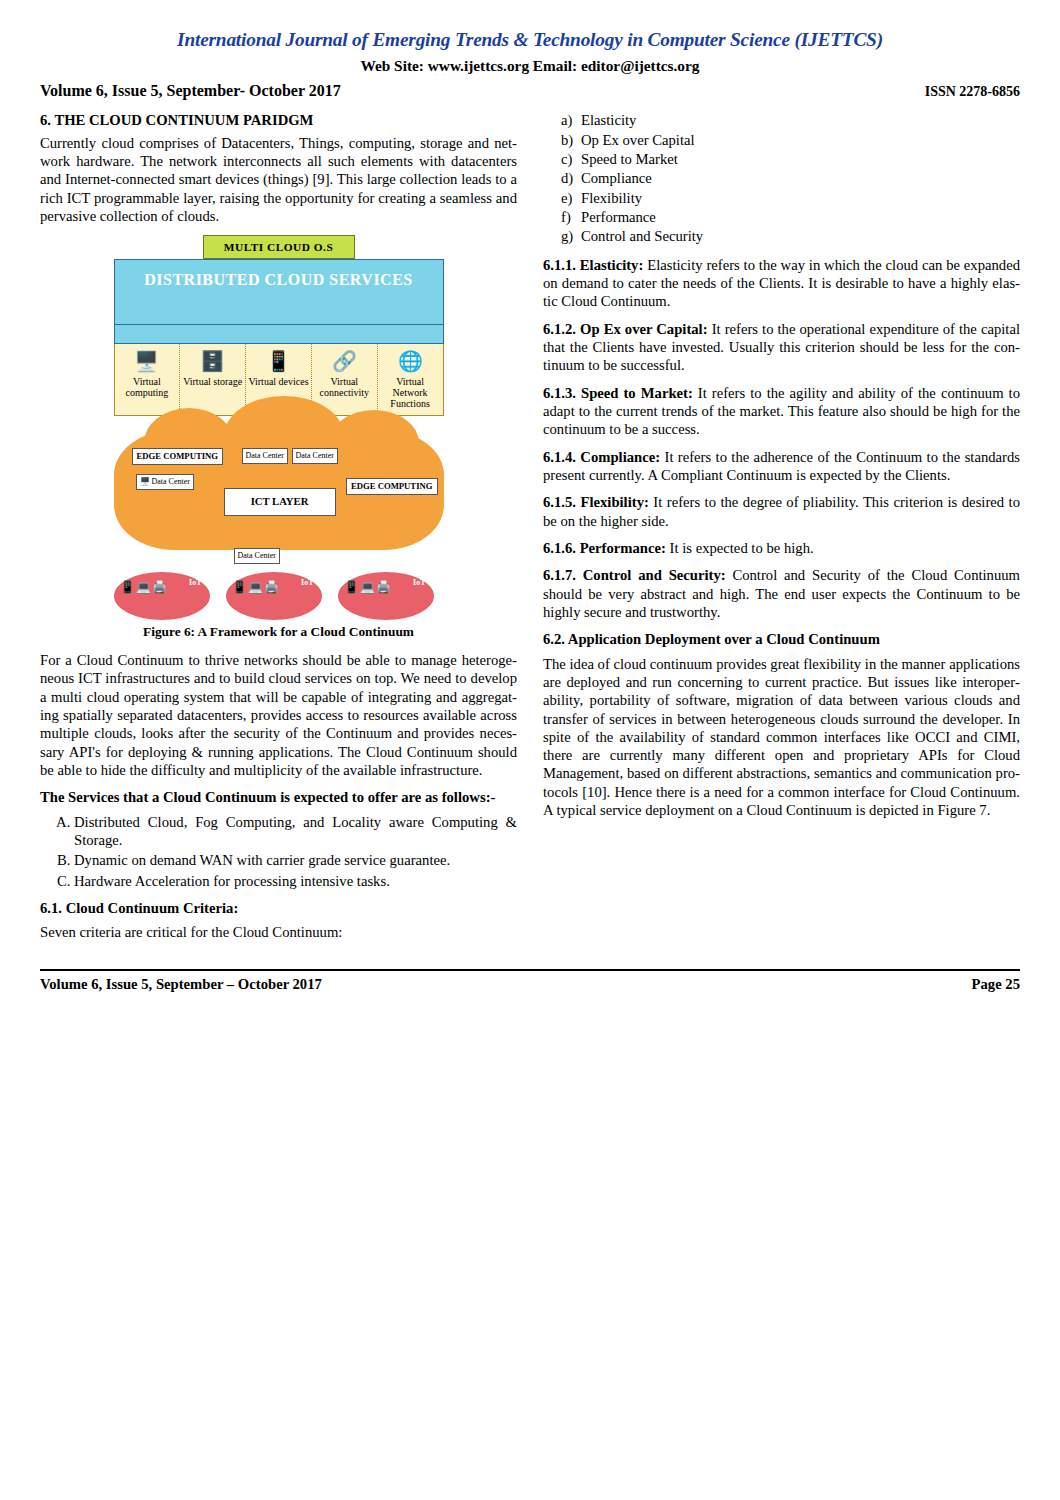International Journal of Emerging Trends & Technology in Computer Science (IJETTCS)
Web Site: www.ijettcs.org Email: editor@ijettcs.org
Volume 6, Issue 5, September- October 2017 ISSN 2278-6856
6. THE CLOUD CONTINUUM PARIDGM
Currently cloud comprises of Datacenters, Things, computing, storage and network hardware. The network interconnects all such elements with datacenters and Internet-connected smart devices (things) [9]. This large collection leads to a rich ICT programmable layer, raising the opportunity for creating a seamless and pervasive collection of clouds.
MULTI CLOUD O.S
DISTRIBUTED CLOUD SERVICES
🖥️Virtual computing
🗄️Virtual storage
📱Virtual devices
🔗Virtual connectivity
🌐Virtual Network Functions
EDGE COMPUTING
EDGE COMPUTING
🖥️ Data Center
Data Center
Data Center
ICT LAYER
Data Center
📱💻🖨️ IoT
📱💻🖨️ IoT
📱💻🖨️ IoT
Figure 6: A Framework for a Cloud Continuum
For a Cloud Continuum to thrive networks should be able to manage heterogeneous ICT infrastructures and to build cloud services on top. We need to develop a multi cloud operating system that will be capable of integrating and aggregating spatially separated datacenters, provides access to resources available across multiple clouds, looks after the security of the Continuum and provides necessary API's for deploying & running applications. The Cloud Continuum should be able to hide the difficulty and multiplicity of the available infrastructure.
The Services that a Cloud Continuum is expected to offer are as follows:-
Distributed Cloud, Fog Computing, and Locality aware Computing & Storage.
Dynamic on demand WAN with carrier grade service guarantee.
Hardware Acceleration for processing intensive tasks.
6.1. Cloud Continuum Criteria:
Seven criteria are critical for the Cloud Continuum:
a) Elasticity
b) Op Ex over Capital
c) Speed to Market
d) Compliance
e) Flexibility
f) Performance
g) Control and Security
6.1.1. Elasticity: Elasticity refers to the way in which the cloud can be expanded on demand to cater the needs of the Clients. It is desirable to have a highly elastic Cloud Continuum.
6.1.2. Op Ex over Capital: It refers to the operational expenditure of the capital that the Clients have invested. Usually this criterion should be less for the continuum to be successful.
6.1.3. Speed to Market: It refers to the agility and ability of the continuum to adapt to the current trends of the market. This feature also should be high for the continuum to be a success.
6.1.4. Compliance: It refers to the adherence of the Continuum to the standards present currently. A Compliant Continuum is expected by the Clients.
6.1.5. Flexibility: It refers to the degree of pliability. This criterion is desired to be on the higher side.
6.1.6. Performance: It is expected to be high.
6.1.7. Control and Security: Control and Security of the Cloud Continuum should be very abstract and high. The end user expects the Continuum to be highly secure and trustworthy.
6.2. Application Deployment over a Cloud Continuum
The idea of cloud continuum provides great flexibility in the manner applications are deployed and run concerning to current practice. But issues like interoperability, portability of software, migration of data between various clouds and transfer of services in between heterogeneous clouds surround the developer. In spite of the availability of standard common interfaces like OCCI and CIMI, there are currently many different open and proprietary APIs for Cloud Management, based on different abstractions, semantics and communication protocols [10]. Hence there is a need for a common interface for Cloud Continuum. A typical service deployment on a Cloud Continuum is depicted in Figure 7.
Volume 6, Issue 5, September – October 2017 Page 25